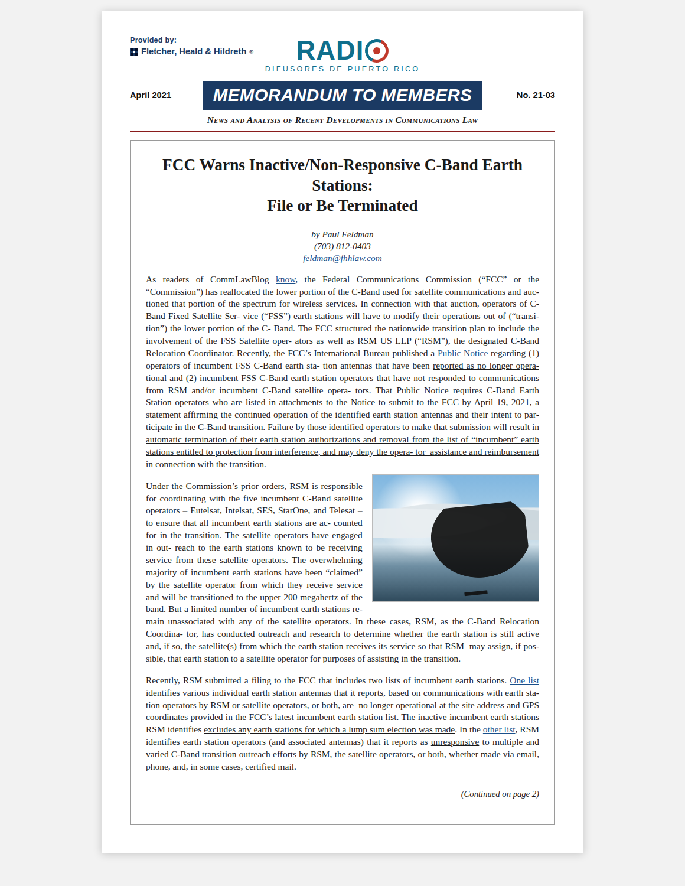Provided by:
Fletcher, Heald & Hildreth®
RADI
DIFUSORES DE PUERTO RICO
April 2021
MEMORANDUM TO MEMBERS
No. 21-03
News and Analysis of Recent Developments in Communications Law
FCC Warns Inactive/Non-Responsive C-Band Earth Stations:
File or Be Terminated
by Paul Feldman
(703) 812-0403
feldman@fhhlaw.com
As readers of CommLawBlog know, the Federal Communications Commission (“FCC” or the “Commission”) has reallocated the lower portion of the C-Band used for satellite communications and auctioned that portion of the spectrum for wireless services. In connection with that auction, operators of C-Band Fixed Satellite Ser- vice (“FSS”) earth stations will have to modify their operations out of (“transition”) the lower portion of the C- Band. The FCC structured the nationwide transition plan to include the involvement of the FSS Satellite oper- ators as well as RSM US LLP (“RSM”), the designated C-Band Relocation Coordinator. Recently, the FCC’s International Bureau published a Public Notice regarding (1) operators of incumbent FSS C-Band earth sta- tion antennas that have been reported as no longer operational and (2) incumbent FSS C-Band earth station operators that have not responded to communications from RSM and/or incumbent C-Band satellite opera- tors. That Public Notice requires C-Band Earth Station operators who are listed in attachments to the Notice to submit to the FCC by April 19, 2021, a statement affirming the continued operation of the identified earth station antennas and their intent to participate in the C-Band transition. Failure by those identified operators to make that submission will result in automatic termination of their earth station authorizations and removal from the list of “incumbent” earth stations entitled to protection from interference, and may deny the opera- tor assistance and reimbursement in connection with the transition.
Under the Commission’s prior orders, RSM is responsible for coordinating with the five incumbent C-Band satellite operators – Eutelsat, Intelsat, SES, StarOne, and Telesat – to ensure that all incumbent earth stations are ac- counted for in the transition. The satellite operators have engaged in out- reach to the earth stations known to be receiving service from these satellite operators. The overwhelming majority of incumbent earth stations have been “claimed” by the satellite operator from which they receive service and will be transitioned to the upper 200 megahertz of the band. But a limited number of incumbent earth stations remain unassociated with any of the satellite operators. In these cases, RSM, as the C-Band Relocation Coordina- tor, has conducted outreach and research to determine whether the earth station is still active and, if so, the satellite(s) from which the earth station receives its service so that RSM may assign, if possible, that earth station to a satellite operator for purposes of assisting in the transition.
Recently, RSM submitted a filing to the FCC that includes two lists of incumbent earth stations. One list identifies various individual earth station antennas that it reports, based on communications with earth station operators by RSM or satellite operators, or both, are no longer operational at the site address and GPS coordinates provided in the FCC’s latest incumbent earth station list. The inactive incumbent earth stations RSM identifies excludes any earth stations for which a lump sum election was made. In the other list, RSM identifies earth station operators (and associated antennas) that it reports as unresponsive to multiple and varied C-Band transition outreach efforts by RSM, the satellite operators, or both, whether made via email, phone, and, in some cases, certified mail.
(Continued on page 2)